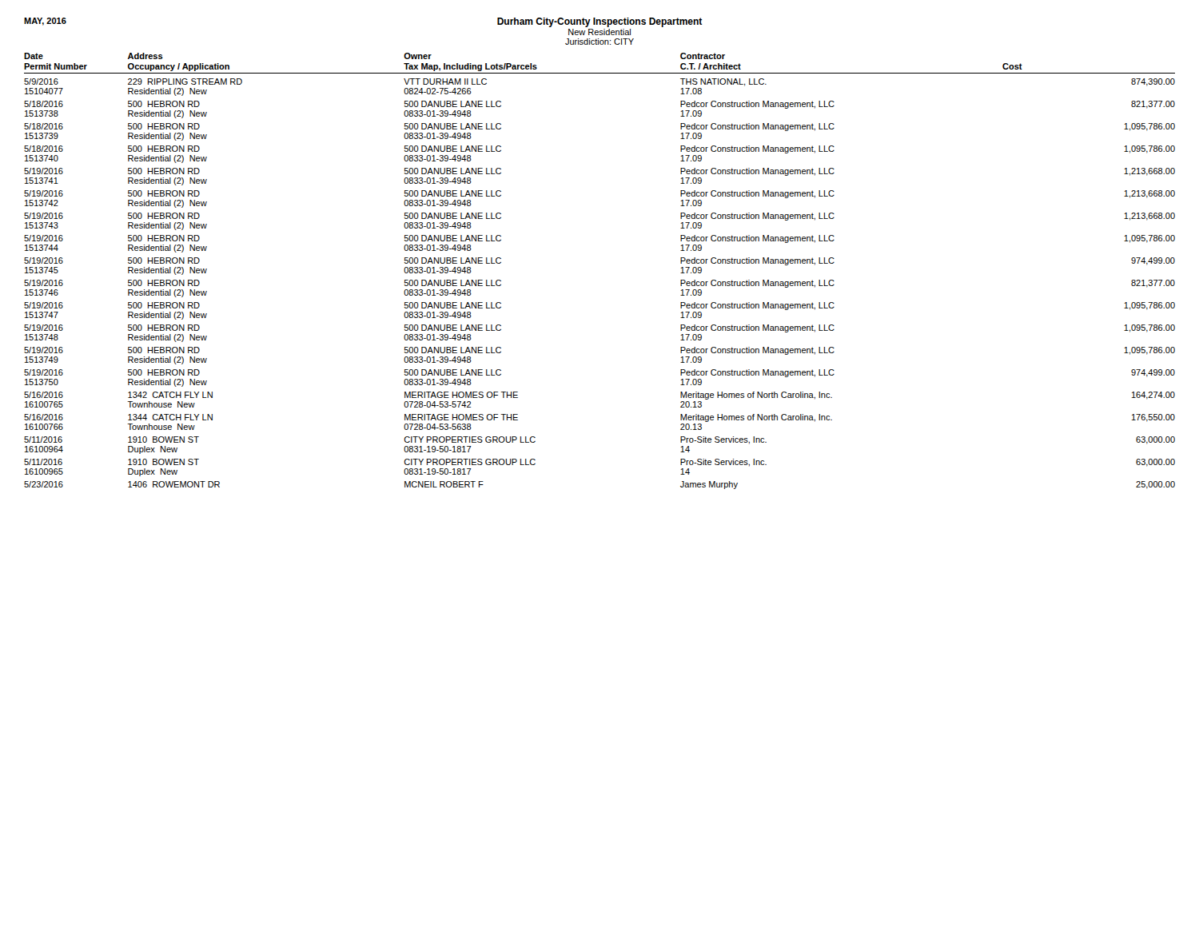MAY, 2016
Durham City-County Inspections Department
New Residential
Jurisdiction: CITY
| Date | Address | Owner | Contractor | |
| --- | --- | --- | --- | --- |
| Permit Number | Occupancy / Application | Tax Map, Including Lots/Parcels | C.T. / Architect | Cost |
| 5/9/2016 | 229 RIPPLING STREAM RD | VTT DURHAM II LLC | THS NATIONAL, LLC. | 874,390.00 |
| 15104077 | Residential (2) New | 0824-02-75-4266 | 17.08 | |
| 5/18/2016 | 500 HEBRON RD | 500 DANUBE LANE LLC | Pedcor Construction Management, LLC | 821,377.00 |
| 1513738 | Residential (2) New | 0833-01-39-4948 | 17.09 | |
| 5/18/2016 | 500 HEBRON RD | 500 DANUBE LANE LLC | Pedcor Construction Management, LLC | 1,095,786.00 |
| 1513739 | Residential (2) New | 0833-01-39-4948 | 17.09 | |
| 5/18/2016 | 500 HEBRON RD | 500 DANUBE LANE LLC | Pedcor Construction Management, LLC | 1,095,786.00 |
| 1513740 | Residential (2) New | 0833-01-39-4948 | 17.09 | |
| 5/19/2016 | 500 HEBRON RD | 500 DANUBE LANE LLC | Pedcor Construction Management, LLC | 1,213,668.00 |
| 1513741 | Residential (2) New | 0833-01-39-4948 | 17.09 | |
| 5/19/2016 | 500 HEBRON RD | 500 DANUBE LANE LLC | Pedcor Construction Management, LLC | 1,213,668.00 |
| 1513742 | Residential (2) New | 0833-01-39-4948 | 17.09 | |
| 5/19/2016 | 500 HEBRON RD | 500 DANUBE LANE LLC | Pedcor Construction Management, LLC | 1,213,668.00 |
| 1513743 | Residential (2) New | 0833-01-39-4948 | 17.09 | |
| 5/19/2016 | 500 HEBRON RD | 500 DANUBE LANE LLC | Pedcor Construction Management, LLC | 1,095,786.00 |
| 1513744 | Residential (2) New | 0833-01-39-4948 | 17.09 | |
| 5/19/2016 | 500 HEBRON RD | 500 DANUBE LANE LLC | Pedcor Construction Management, LLC | 974,499.00 |
| 1513745 | Residential (2) New | 0833-01-39-4948 | 17.09 | |
| 5/19/2016 | 500 HEBRON RD | 500 DANUBE LANE LLC | Pedcor Construction Management, LLC | 821,377.00 |
| 1513746 | Residential (2) New | 0833-01-39-4948 | 17.09 | |
| 5/19/2016 | 500 HEBRON RD | 500 DANUBE LANE LLC | Pedcor Construction Management, LLC | 1,095,786.00 |
| 1513747 | Residential (2) New | 0833-01-39-4948 | 17.09 | |
| 5/19/2016 | 500 HEBRON RD | 500 DANUBE LANE LLC | Pedcor Construction Management, LLC | 1,095,786.00 |
| 1513748 | Residential (2) New | 0833-01-39-4948 | 17.09 | |
| 5/19/2016 | 500 HEBRON RD | 500 DANUBE LANE LLC | Pedcor Construction Management, LLC | 1,095,786.00 |
| 1513749 | Residential (2) New | 0833-01-39-4948 | 17.09 | |
| 5/19/2016 | 500 HEBRON RD | 500 DANUBE LANE LLC | Pedcor Construction Management, LLC | 974,499.00 |
| 1513750 | Residential (2) New | 0833-01-39-4948 | 17.09 | |
| 5/16/2016 | 1342 CATCH FLY LN | MERITAGE HOMES OF THE | Meritage Homes of North Carolina, Inc. | 164,274.00 |
| 16100765 | Townhouse New | 0728-04-53-5742 | 20.13 | |
| 5/16/2016 | 1344 CATCH FLY LN | MERITAGE HOMES OF THE | Meritage Homes of North Carolina, Inc. | 176,550.00 |
| 16100766 | Townhouse New | 0728-04-53-5638 | 20.13 | |
| 5/11/2016 | 1910 BOWEN ST | CITY PROPERTIES GROUP LLC | Pro-Site Services, Inc. | 63,000.00 |
| 16100964 | Duplex New | 0831-19-50-1817 | 14 | |
| 5/11/2016 | 1910 BOWEN ST | CITY PROPERTIES GROUP LLC | Pro-Site Services, Inc. | 63,000.00 |
| 16100965 | Duplex New | 0831-19-50-1817 | 14 | |
| 5/23/2016 | 1406 ROWEMONT DR | MCNEIL ROBERT F | James Murphy | 25,000.00 |